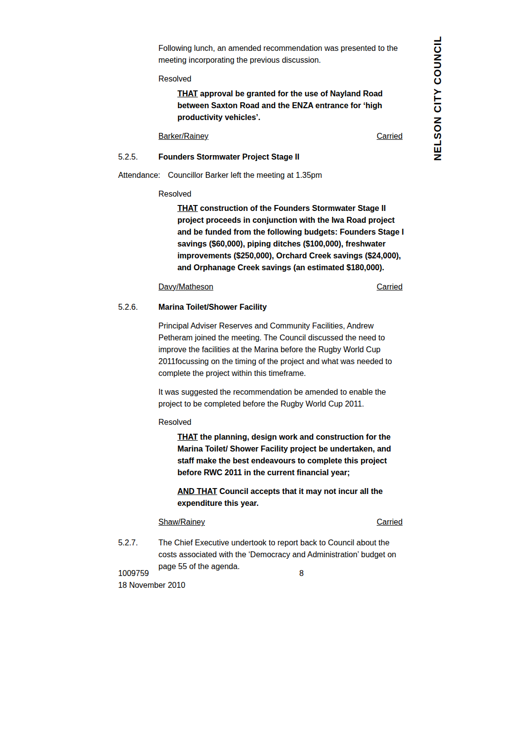NELSON CITY COUNCIL
Following lunch, an amended recommendation was presented to the meeting incorporating the previous discussion.
Resolved
THAT approval be granted for the use of Nayland Road between Saxton Road and the ENZA entrance for ‘high productivity vehicles’.
Barker/Rainey Carried
5.2.5. Founders Stormwater Project Stage II
Attendance: Councillor Barker left the meeting at 1.35pm
Resolved
THAT construction of the Founders Stormwater Stage II project proceeds in conjunction with the Iwa Road project and be funded from the following budgets: Founders Stage I savings ($60,000), piping ditches ($100,000), freshwater improvements ($250,000), Orchard Creek savings ($24,000), and Orphanage Creek savings (an estimated $180,000).
Davy/Matheson Carried
5.2.6. Marina Toilet/Shower Facility
Principal Adviser Reserves and Community Facilities, Andrew Petheram joined the meeting. The Council discussed the need to improve the facilities at the Marina before the Rugby World Cup 2011focussing on the timing of the project and what was needed to complete the project within this timeframe.
It was suggested the recommendation be amended to enable the project to be completed before the Rugby World Cup 2011.
Resolved
THAT the planning, design work and construction for the Marina Toilet/ Shower Facility project be undertaken, and staff make the best endeavours to complete this project before RWC 2011 in the current financial year;
AND THAT Council accepts that it may not incur all the expenditure this year.
Shaw/Rainey Carried
5.2.7. The Chief Executive undertook to report back to Council about the costs associated with the ‘Democracy and Administration’ budget on page 55 of the agenda.
1009759
18 November 2010
8